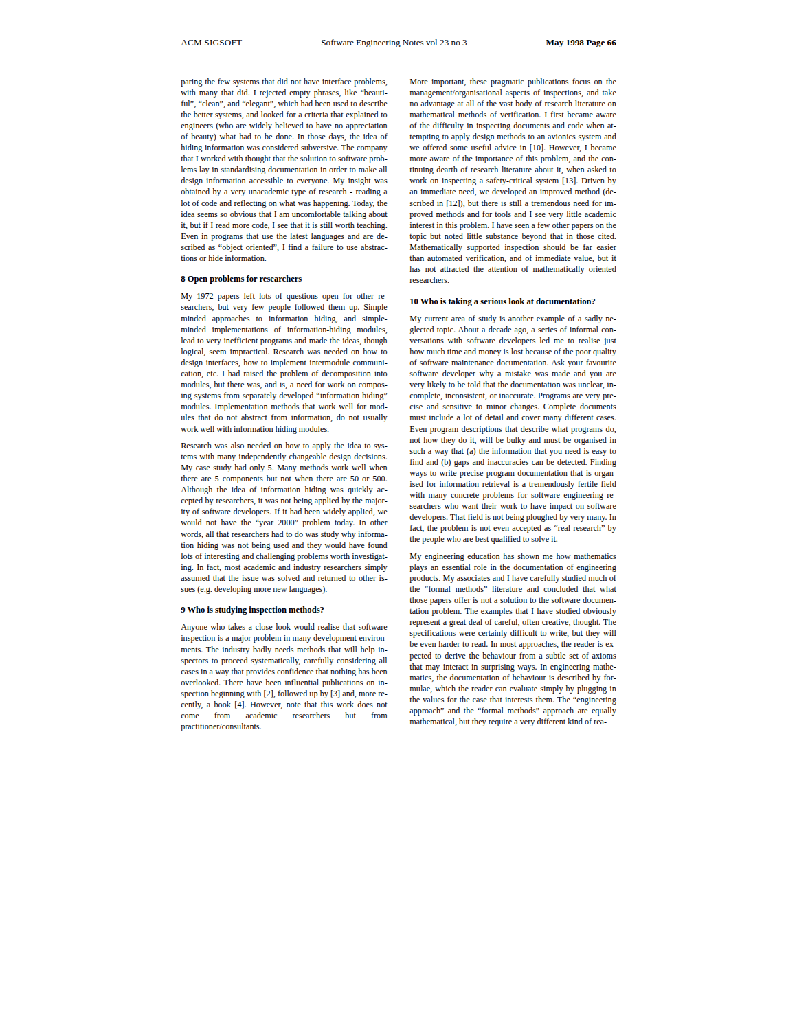ACM SIGSOFT
Software Engineering Notes vol 23 no 3
May 1998 Page 66
paring the few systems that did not have interface problems, with many that did. I rejected empty phrases, like “beautiful”, “clean”, and “elegant”, which had been used to describe the better systems, and looked for a criteria that explained to engineers (who are widely believed to have no appreciation of beauty) what had to be done. In those days, the idea of hiding information was considered subversive. The company that I worked with thought that the solution to software problems lay in standardising documentation in order to make all design information accessible to everyone. My insight was obtained by a very unacademic type of research - reading a lot of code and reflecting on what was happening. Today, the idea seems so obvious that I am uncomfortable talking about it, but if I read more code, I see that it is still worth teaching. Even in programs that use the latest languages and are described as “object oriented”, I find a failure to use abstractions or hide information.
8 Open problems for researchers
My 1972 papers left lots of questions open for other researchers, but very few people followed them up. Simple minded approaches to information hiding, and simple-minded implementations of information-hiding modules, lead to very inefficient programs and made the ideas, though logical, seem impractical. Research was needed on how to design interfaces, how to implement intermodule communication, etc. I had raised the problem of decomposition into modules, but there was, and is, a need for work on composing systems from separately developed “information hiding” modules. Implementation methods that work well for modules that do not abstract from information, do not usually work well with information hiding modules.
Research was also needed on how to apply the idea to systems with many independently changeable design decisions. My case study had only 5. Many methods work well when there are 5 components but not when there are 50 or 500. Although the idea of information hiding was quickly accepted by researchers, it was not being applied by the majority of software developers. If it had been widely applied, we would not have the “year 2000” problem today. In other words, all that researchers had to do was study why information hiding was not being used and they would have found lots of interesting and challenging problems worth investigating. In fact, most academic and industry researchers simply assumed that the issue was solved and returned to other issues (e.g. developing more new languages).
9 Who is studying inspection methods?
Anyone who takes a close look would realise that software inspection is a major problem in many development environments. The industry badly needs methods that will help inspectors to proceed systematically, carefully considering all cases in a way that provides confidence that nothing has been overlooked. There have been influential publications on inspection beginning with [2], followed up by [3] and, more recently, a book [4]. However, note that this work does not come from academic researchers but from practitioner/consultants.
More important, these pragmatic publications focus on the management/organisational aspects of inspections, and take no advantage at all of the vast body of research literature on mathematical methods of verification. I first became aware of the difficulty in inspecting documents and code when attempting to apply design methods to an avionics system and we offered some useful advice in [10]. However, I became more aware of the importance of this problem, and the continuing dearth of research literature about it, when asked to work on inspecting a safety-critical system [13]. Driven by an immediate need, we developed an improved method (described in [12]), but there is still a tremendous need for improved methods and for tools and I see very little academic interest in this problem. I have seen a few other papers on the topic but noted little substance beyond that in those cited. Mathematically supported inspection should be far easier than automated verification, and of immediate value, but it has not attracted the attention of mathematically oriented researchers.
10 Who is taking a serious look at documentation?
My current area of study is another example of a sadly neglected topic. About a decade ago, a series of informal conversations with software developers led me to realise just how much time and money is lost because of the poor quality of software maintenance documentation. Ask your favourite software developer why a mistake was made and you are very likely to be told that the documentation was unclear, incomplete, inconsistent, or inaccurate. Programs are very precise and sensitive to minor changes. Complete documents must include a lot of detail and cover many different cases. Even program descriptions that describe what programs do, not how they do it, will be bulky and must be organised in such a way that (a) the information that you need is easy to find and (b) gaps and inaccuracies can be detected. Finding ways to write precise program documentation that is organised for information retrieval is a tremendously fertile field with many concrete problems for software engineering researchers who want their work to have impact on software developers. That field is not being ploughed by very many. In fact, the problem is not even accepted as “real research” by the people who are best qualified to solve it.
My engineering education has shown me how mathematics plays an essential role in the documentation of engineering products. My associates and I have carefully studied much of the “formal methods” literature and concluded that what those papers offer is not a solution to the software documentation problem. The examples that I have studied obviously represent a great deal of careful, often creative, thought. The specifications were certainly difficult to write, but they will be even harder to read. In most approaches, the reader is expected to derive the behaviour from a subtle set of axioms that may interact in surprising ways. In engineering mathematics, the documentation of behaviour is described by formulae, which the reader can evaluate simply by plugging in the values for the case that interests them. The “engineering approach” and the “formal methods” approach are equally mathematical, but they require a very different kind of rea-